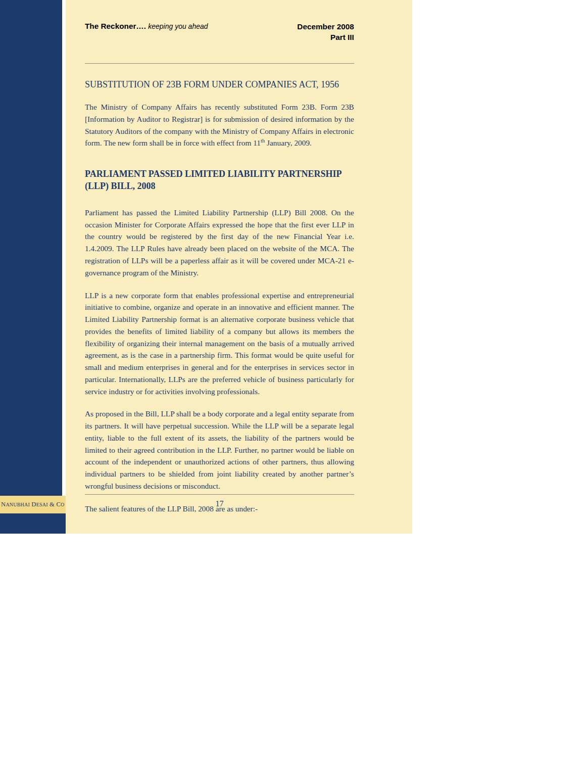NANUBHAI DESAI & CO
The Reckoner…. keeping you ahead
December 2008
Part III
SUBSTITUTION OF 23B FORM UNDER COMPANIES ACT, 1956
The Ministry of Company Affairs has recently substituted Form 23B. Form 23B [Information by Auditor to Registrar] is for submission of desired information by the Statutory Auditors of the company with the Ministry of Company Affairs in electronic form. The new form shall be in force with effect from 11th January, 2009.
PARLIAMENT PASSED LIMITED LIABILITY PARTNERSHIP (LLP) BILL, 2008
Parliament has passed the Limited Liability Partnership (LLP) Bill 2008. On the occasion Minister for Corporate Affairs expressed the hope that the first ever LLP in the country would be registered by the first day of the new Financial Year i.e. 1.4.2009. The LLP Rules have already been placed on the website of the MCA. The registration of LLPs will be a paperless affair as it will be covered under MCA-21 e-governance program of the Ministry.
LLP is a new corporate form that enables professional expertise and entrepreneurial initiative to combine, organize and operate in an innovative and efficient manner. The Limited Liability Partnership format is an alternative corporate business vehicle that provides the benefits of limited liability of a company but allows its members the flexibility of organizing their internal management on the basis of a mutually arrived agreement, as is the case in a partnership firm. This format would be quite useful for small and medium enterprises in general and for the enterprises in services sector in particular. Internationally, LLPs are the preferred vehicle of business particularly for service industry or for activities involving professionals.
As proposed in the Bill, LLP shall be a body corporate and a legal entity separate from its partners. It will have perpetual succession. While the LLP will be a separate legal entity, liable to the full extent of its assets, the liability of the partners would be limited to their agreed contribution in the LLP. Further, no partner would be liable on account of the independent or unauthorized actions of other partners, thus allowing individual partners to be shielded from joint liability created by another partner’s wrongful business decisions or misconduct.
The salient features of the LLP Bill, 2008 are as under:-
17